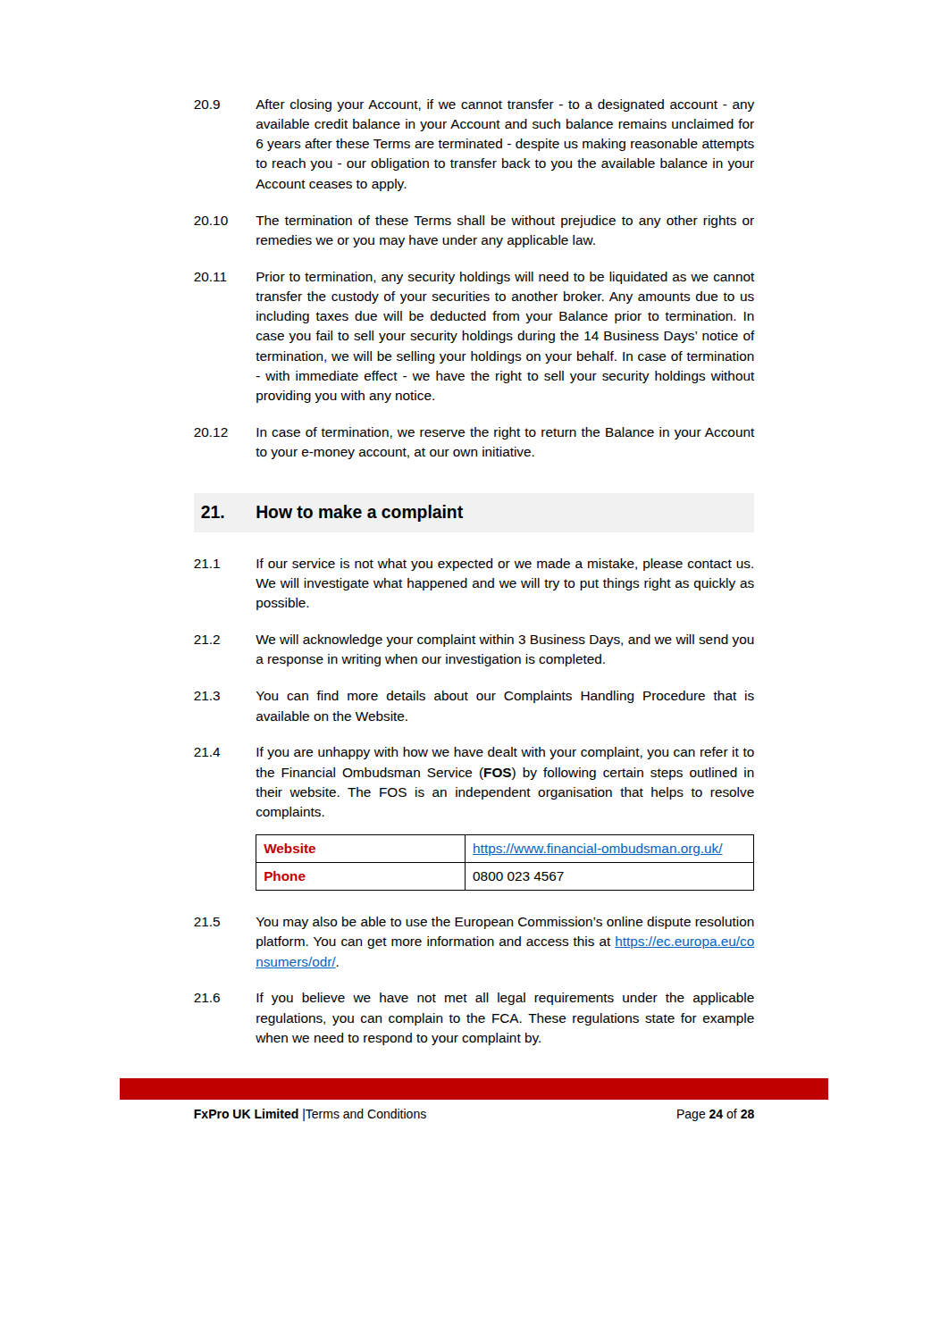20.9
After closing your Account, if we cannot transfer - to a designated account - any available credit balance in your Account and such balance remains unclaimed for 6 years after these Terms are terminated - despite us making reasonable attempts to reach you - our obligation to transfer back to you the available balance in your Account ceases to apply.
20.10
The termination of these Terms shall be without prejudice to any other rights or remedies we or you may have under any applicable law.
20.11
Prior to termination, any security holdings will need to be liquidated as we cannot transfer the custody of your securities to another broker. Any amounts due to us including taxes due will be deducted from your Balance prior to termination. In case you fail to sell your security holdings during the 14 Business Days’ notice of termination, we will be selling your holdings on your behalf. In case of termination - with immediate effect - we have the right to sell your security holdings without providing you with any notice.
20.12
In case of termination, we reserve the right to return the Balance in your Account to your e-money account, at our own initiative.
21. How to make a complaint
21.1
If our service is not what you expected or we made a mistake, please contact us. We will investigate what happened and we will try to put things right as quickly as possible.
21.2
We will acknowledge your complaint within 3 Business Days, and we will send you a response in writing when our investigation is completed.
21.3
You can find more details about our Complaints Handling Procedure that is available on the Website.
21.4
If you are unhappy with how we have dealt with your complaint, you can refer it to the Financial Ombudsman Service (FOS) by following certain steps outlined in their website. The FOS is an independent organisation that helps to resolve complaints.
| Website | https://www.financial-ombudsman.org.uk/ |
| Phone | 0800 023 4567 |
21.5
You may also be able to use the European Commission’s online dispute resolution platform. You can get more information and access this at https://ec.europa.eu/consumers/odr/.
21.6
If you believe we have not met all legal requirements under the applicable regulations, you can complain to the FCA. These regulations state for example when we need to respond to your complaint by.
FxPro UK Limited |Terms and Conditions
Page 24 of 28